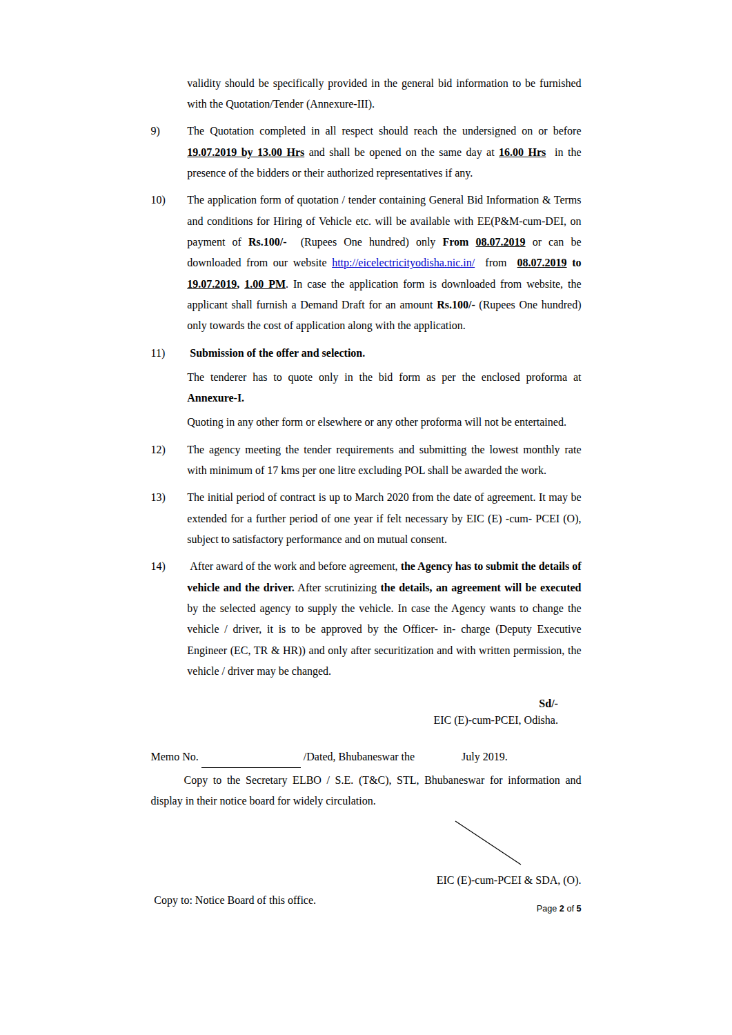validity should be specifically provided in the general bid information to be furnished with the Quotation/Tender (Annexure-III).
9) The Quotation completed in all respect should reach the undersigned on or before 19.07.2019 by 13.00 Hrs and shall be opened on the same day at 16.00 Hrs in the presence of the bidders or their authorized representatives if any.
10) The application form of quotation / tender containing General Bid Information & Terms and conditions for Hiring of Vehicle etc. will be available with EE(P&M-cum-DEI, on payment of Rs.100/- (Rupees One hundred) only From 08.07.2019 or can be downloaded from our website http://eicelectricityodisha.nic.in/ from 08.07.2019 to 19.07.2019, 1.00 PM. In case the application form is downloaded from website, the applicant shall furnish a Demand Draft for an amount Rs.100/- (Rupees One hundred) only towards the cost of application along with the application.
11) Submission of the offer and selection.
The tenderer has to quote only in the bid form as per the enclosed proforma at Annexure-I.
Quoting in any other form or elsewhere or any other proforma will not be entertained.
12) The agency meeting the tender requirements and submitting the lowest monthly rate with minimum of 17 kms per one litre excluding POL shall be awarded the work.
13) The initial period of contract is up to March 2020 from the date of agreement. It may be extended for a further period of one year if felt necessary by EIC (E) -cum- PCEI (O), subject to satisfactory performance and on mutual consent.
14) After award of the work and before agreement, the Agency has to submit the details of vehicle and the driver. After scrutinizing the details, an agreement will be executed by the selected agency to supply the vehicle. In case the Agency wants to change the vehicle / driver, it is to be approved by the Officer- in- charge (Deputy Executive Engineer (EC, TR & HR)) and only after securitization and with written permission, the vehicle / driver may be changed.
Sd/-
EIC (E)-cum-PCEI, Odisha.
Memo No. /Dated, Bhubaneswar the July 2019.
Copy to the Secretary ELBO / S.E. (T&C), STL, Bhubaneswar for information and display in their notice board for widely circulation.
EIC (E)-cum-PCEI & SDA, (O).
Copy to: Notice Board of this office.
Page 2 of 5